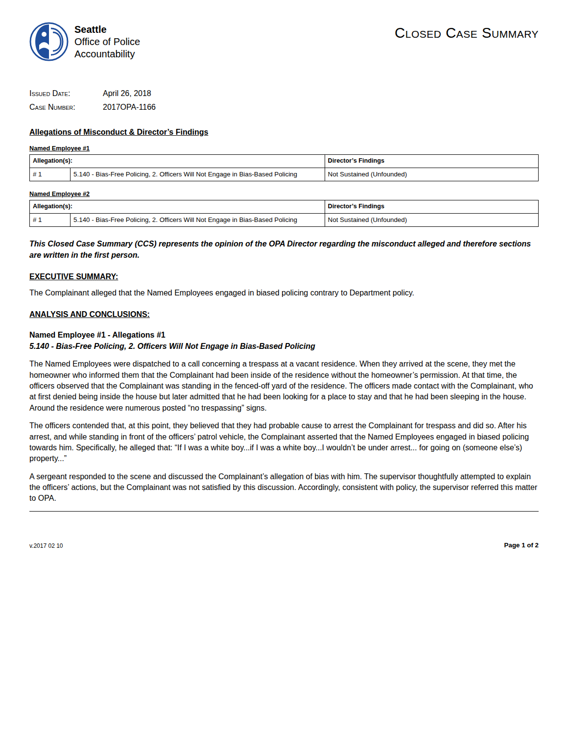Seattle
Office of Police
Accountability
Closed Case Summary
Issued Date: April 26, 2018
Case Number: 2017OPA-1166
Allegations of Misconduct & Director’s Findings
Named Employee #1
| Allegation(s): | Director’s Findings |
| --- | --- |
| # 1 | 5.140 - Bias-Free Policing, 2. Officers Will Not Engage in Bias-Based Policing | Not Sustained (Unfounded) |
Named Employee #2
| Allegation(s): | Director’s Findings |
| --- | --- |
| # 1 | 5.140 - Bias-Free Policing, 2. Officers Will Not Engage in Bias-Based Policing | Not Sustained (Unfounded) |
This Closed Case Summary (CCS) represents the opinion of the OPA Director regarding the misconduct alleged and therefore sections are written in the first person.
EXECUTIVE SUMMARY:
The Complainant alleged that the Named Employees engaged in biased policing contrary to Department policy.
ANALYSIS AND CONCLUSIONS:
Named Employee #1 - Allegations #1
5.140 - Bias-Free Policing, 2. Officers Will Not Engage in Bias-Based Policing
The Named Employees were dispatched to a call concerning a trespass at a vacant residence. When they arrived at the scene, they met the homeowner who informed them that the Complainant had been inside of the residence without the homeowner’s permission. At that time, the officers observed that the Complainant was standing in the fenced-off yard of the residence. The officers made contact with the Complainant, who at first denied being inside the house but later admitted that he had been looking for a place to stay and that he had been sleeping in the house. Around the residence were numerous posted “no trespassing” signs.
The officers contended that, at this point, they believed that they had probable cause to arrest the Complainant for trespass and did so. After his arrest, and while standing in front of the officers’ patrol vehicle, the Complainant asserted that the Named Employees engaged in biased policing towards him. Specifically, he alleged that: “If I was a white boy...if I was a white boy...I wouldn’t be under arrest... for going on (someone else’s) property...”
A sergeant responded to the scene and discussed the Complainant’s allegation of bias with him. The supervisor thoughtfully attempted to explain the officers’ actions, but the Complainant was not satisfied by this discussion. Accordingly, consistent with policy, the supervisor referred this matter to OPA.
v.2017 02 10
Page 1 of 2